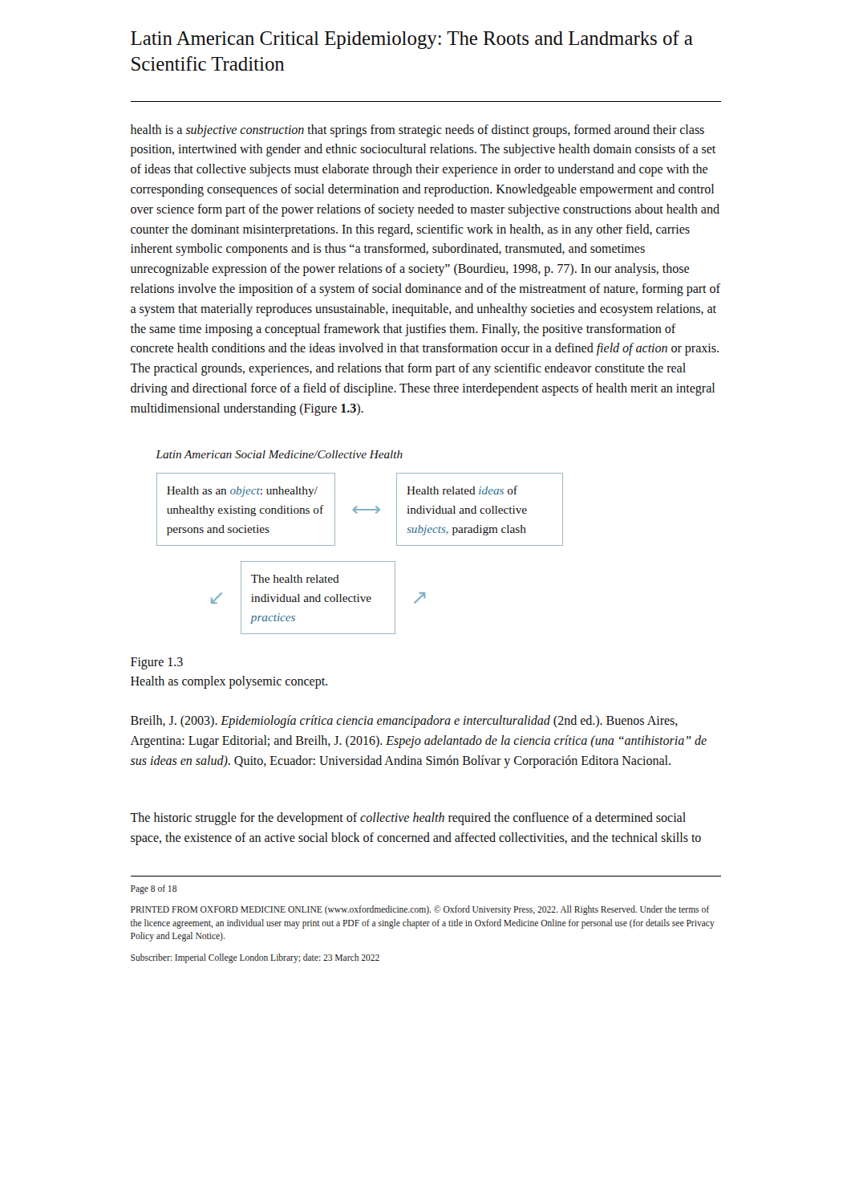Latin American Critical Epidemiology: The Roots and Landmarks of a Scientific Tradition
health is a subjective construction that springs from strategic needs of distinct groups, formed around their class position, intertwined with gender and ethnic sociocultural relations. The subjective health domain consists of a set of ideas that collective subjects must elaborate through their experience in order to understand and cope with the corresponding consequences of social determination and reproduction. Knowledgeable empowerment and control over science form part of the power relations of society needed to master subjective constructions about health and counter the dominant misinterpretations. In this regard, scientific work in health, as in any other field, carries inherent symbolic components and is thus “a transformed, subordinated, transmuted, and sometimes unrecognizable expression of the power relations of a society” (Bourdieu, 1998, p. 77). In our analysis, those relations involve the imposition of a system of social dominance and of the mistreatment of nature, forming part of a system that materially reproduces unsustainable, inequitable, and unhealthy societies and ecosystem relations, at the same time imposing a conceptual framework that justifies them. Finally, the positive transformation of concrete health conditions and the ideas involved in that transformation occur in a defined field of action or praxis. The practical grounds, experiences, and relations that form part of any scientific endeavor constitute the real driving and directional force of a field of discipline. These three interdependent aspects of health merit an integral multidimensional understanding (Figure 1.3).
Latin American Social Medicine/Collective Health
Health as an object: unhealthy/ unhealthy existing conditions of persons and societies
⟷
Health related ideas of individual and collective subjects, paradigm clash
↙
The health related individual and collective practices
↗
Figure 1.3 Health as complex polysemic concept.
Breilh, J. (2003). Epidemiología crítica ciencia emancipadora e interculturalidad (2nd ed.). Buenos Aires, Argentina: Lugar Editorial; and Breilh, J. (2016). Espejo adelantado de la ciencia crítica (una “antihistoria” de sus ideas en salud). Quito, Ecuador: Universidad Andina Simón Bolívar y Corporación Editora Nacional.
The historic struggle for the development of collective health required the confluence of a determined social space, the existence of an active social block of concerned and affected collectivities, and the technical skills to
Page 8 of 18
PRINTED FROM OXFORD MEDICINE ONLINE (www.oxfordmedicine.com). © Oxford University Press, 2022. All Rights Reserved. Under the terms of the licence agreement, an individual user may print out a PDF of a single chapter of a title in Oxford Medicine Online for personal use (for details see Privacy Policy and Legal Notice).
Subscriber: Imperial College London Library; date: 23 March 2022